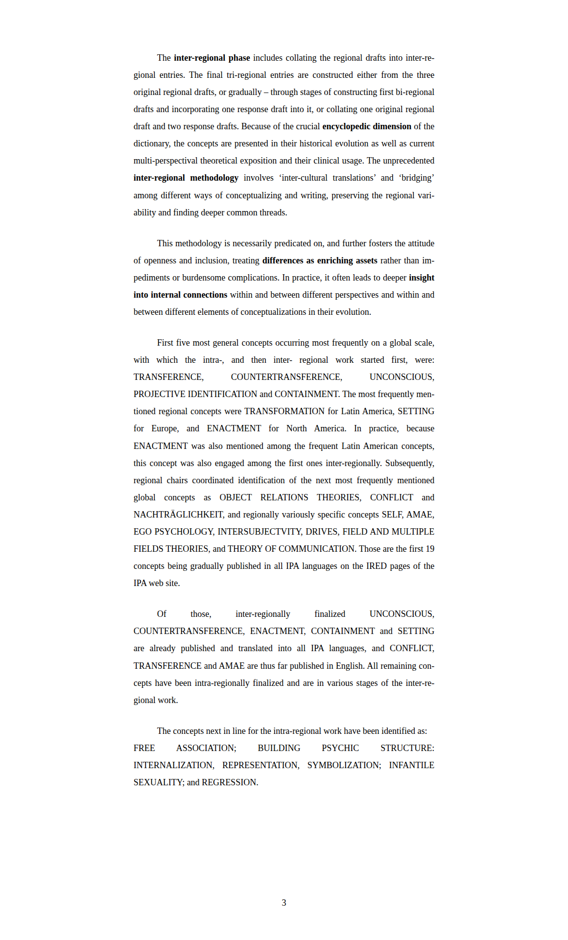The inter-regional phase includes collating the regional drafts into inter-regional entries. The final tri-regional entries are constructed either from the three original regional drafts, or gradually – through stages of constructing first bi-regional drafts and incorporating one response draft into it, or collating one original regional draft and two response drafts. Because of the crucial encyclopedic dimension of the dictionary, the concepts are presented in their historical evolution as well as current multi-perspectival theoretical exposition and their clinical usage. The unprecedented inter-regional methodology involves ‘inter-cultural translations’ and ‘bridging’ among different ways of conceptualizing and writing, preserving the regional variability and finding deeper common threads.
This methodology is necessarily predicated on, and further fosters the attitude of openness and inclusion, treating differences as enriching assets rather than impediments or burdensome complications. In practice, it often leads to deeper insight into internal connections within and between different perspectives and within and between different elements of conceptualizations in their evolution.
First five most general concepts occurring most frequently on a global scale, with which the intra-, and then inter- regional work started first, were: TRANSFERENCE, COUNTERTRANSFERENCE, UNCONSCIOUS, PROJECTIVE IDENTIFICATION and CONTAINMENT. The most frequently mentioned regional concepts were TRANSFORMATION for Latin America, SETTING for Europe, and ENACTMENT for North America. In practice, because ENACTMENT was also mentioned among the frequent Latin American concepts, this concept was also engaged among the first ones inter-regionally. Subsequently, regional chairs coordinated identification of the next most frequently mentioned global concepts as OBJECT RELATIONS THEORIES, CONFLICT and NACHTRÄGLICHKEIT, and regionally variously specific concepts SELF, AMAE, EGO PSYCHOLOGY, INTERSUBJECTVITY, DRIVES, FIELD AND MULTIPLE FIELDS THEORIES, and THEORY OF COMMUNICATION. Those are the first 19 concepts being gradually published in all IPA languages on the IRED pages of the IPA web site.
Of those, inter-regionally finalized UNCONSCIOUS, COUNTERTRANSFERENCE, ENACTMENT, CONTAINMENT and SETTING are already published and translated into all IPA languages, and CONFLICT, TRANSFERENCE and AMAE are thus far published in English. All remaining concepts have been intra-regionally finalized and are in various stages of the inter-regional work.
The concepts next in line for the intra-regional work have been identified as:
FREE ASSOCIATION; BUILDING PSYCHIC STRUCTURE: INTERNALIZATION, REPRESENTATION, SYMBOLIZATION; INFANTILE SEXUALITY; and REGRESSION.
3